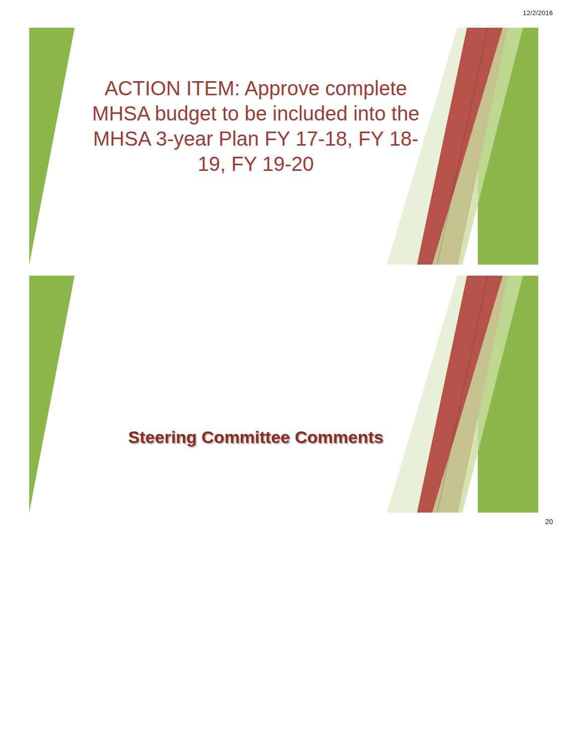12/2/2016
ACTION ITEM: Approve complete MHSA budget to be included into the MHSA 3-year Plan FY 17-18, FY 18-19, FY 19-20
Steering Committee Comments
20